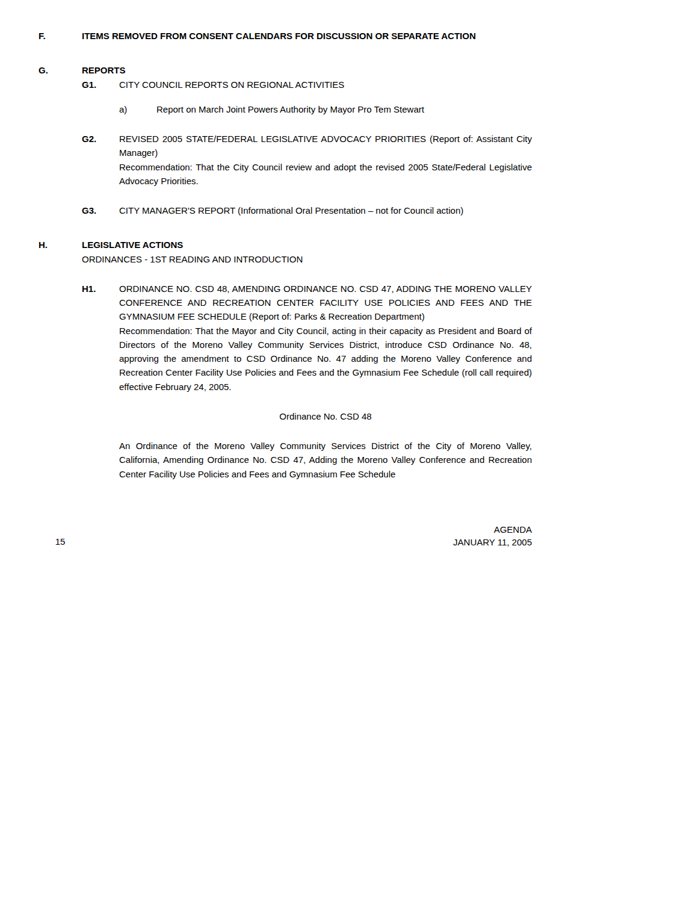F.
Items removed from consent calendars for discussion or separate action
G.
Reports
G1.
CITY COUNCIL REPORTS ON REGIONAL ACTIVITIES
a)
Report on March Joint Powers Authority by Mayor Pro Tem Stewart
G2.
REVISED 2005 STATE/FEDERAL LEGISLATIVE ADVOCACY PRIORITIES (Report of: Assistant City Manager)
Recommendation: That the City Council review and adopt the revised 2005 State/Federal Legislative Advocacy Priorities.
G3.
CITY MANAGER'S REPORT (Informational Oral Presentation – not for Council action)
H.
Legislative Actions
ORDINANCES - 1ST READING AND INTRODUCTION
H1.
ORDINANCE NO. CSD 48, AMENDING ORDINANCE NO. CSD 47, ADDING THE MORENO VALLEY CONFERENCE AND RECREATION CENTER FACILITY USE POLICIES AND FEES AND THE GYMNASIUM FEE SCHEDULE (Report of: Parks & Recreation Department)
Recommendation: That the Mayor and City Council, acting in their capacity as President and Board of Directors of the Moreno Valley Community Services District, introduce CSD Ordinance No. 48, approving the amendment to CSD Ordinance No. 47 adding the Moreno Valley Conference and Recreation Center Facility Use Policies and Fees and the Gymnasium Fee Schedule (roll call required) effective February 24, 2005.
Ordinance No. CSD 48
An Ordinance of the Moreno Valley Community Services District of the City of Moreno Valley, California, Amending Ordinance No. CSD 47, Adding the Moreno Valley Conference and Recreation Center Facility Use Policies and Fees and Gymnasium Fee Schedule
15
AGENDA
JANUARY 11, 2005